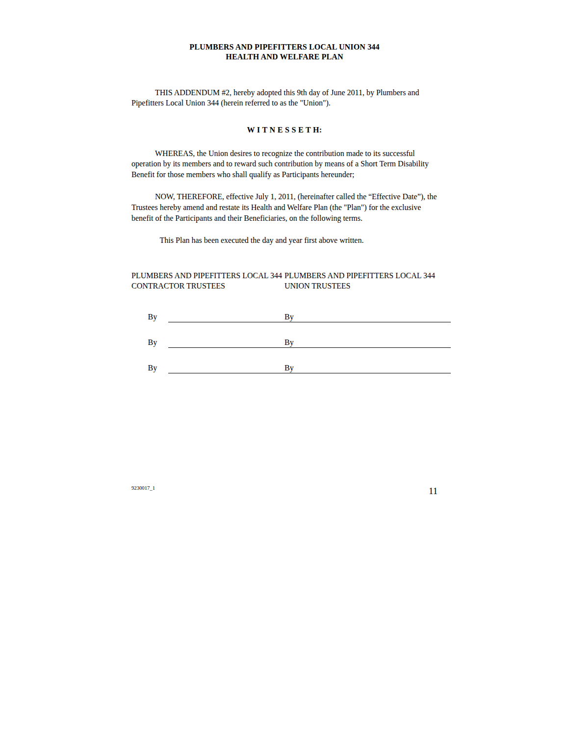PLUMBERS AND PIPEFITTERS LOCAL UNION 344
HEALTH AND WELFARE PLAN
THIS ADDENDUM #2, hereby adopted this 9th day of June 2011, by Plumbers and Pipefitters Local Union 344 (herein referred to as the "Union").
W I T N E S S E T H:
WHEREAS, the Union desires to recognize the contribution made to its successful operation by its members and to reward such contribution by means of a Short Term Disability Benefit for those members who shall qualify as Participants hereunder;
NOW, THEREFORE, effective July 1, 2011, (hereinafter called the “Effective Date”), the Trustees hereby amend and restate its Health and Welfare Plan (the "Plan") for the exclusive benefit of the Participants and their Beneficiaries, on the following terms.
This Plan has been executed the day and year first above written.
| PLUMBERS AND PIPEFITTERS LOCAL 344 CONTRACTOR TRUSTEES By By By | PLUMBERS AND PIPEFITTERS LOCAL 344 UNION TRUSTEES By By By |
9230017_1
11